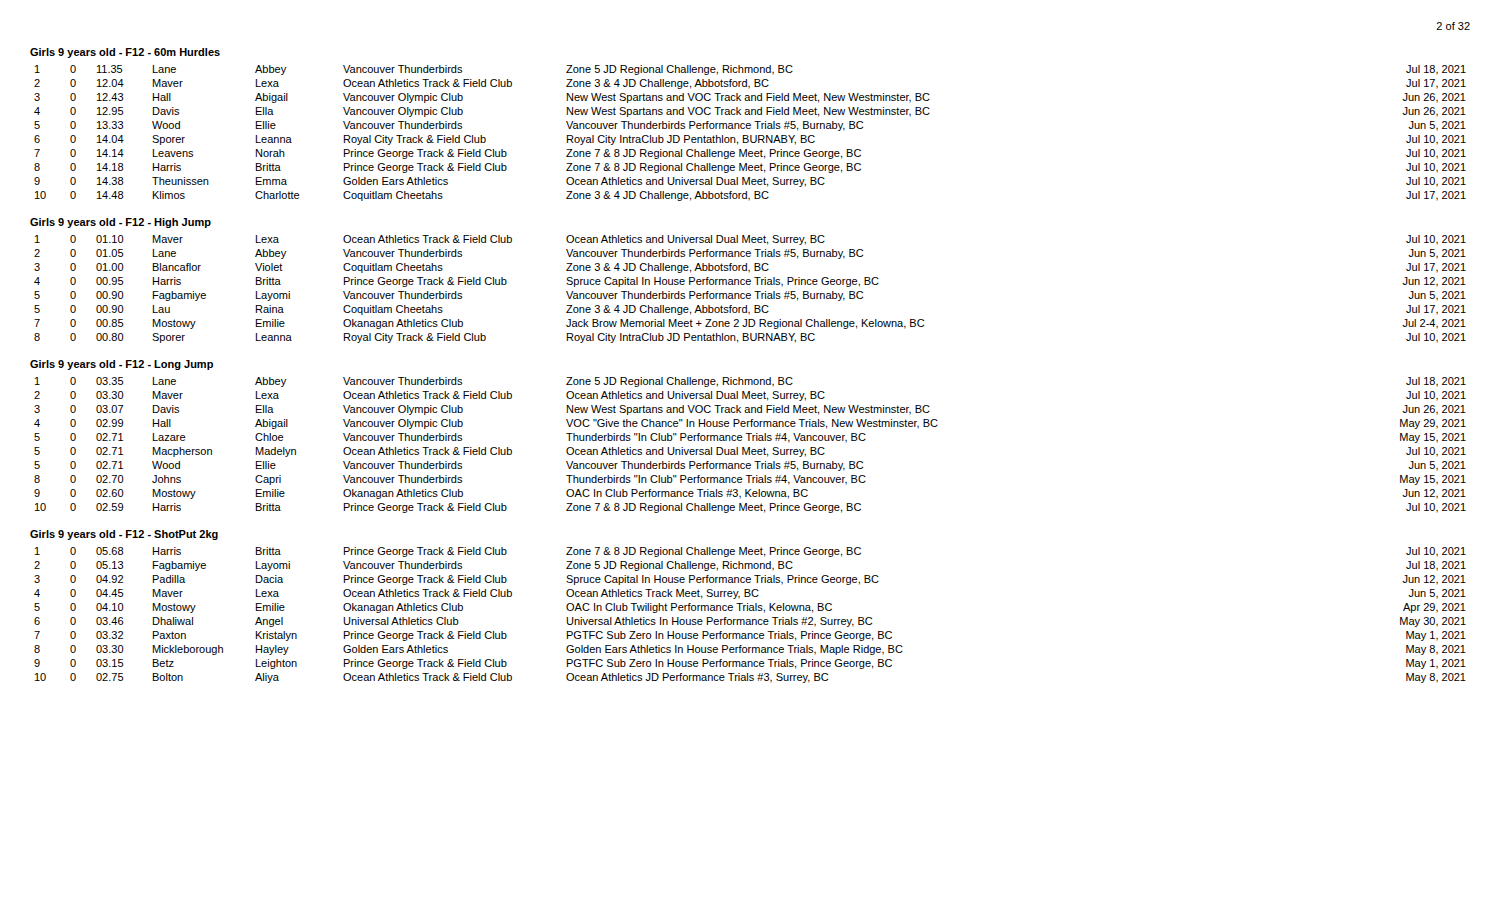2 of 32
Girls 9 years old - F12 - 60m Hurdles
| 1 | 0 | 11.35 | Lane | Abbey | Vancouver Thunderbirds | Zone 5 JD Regional Challenge, Richmond, BC | Jul 18, 2021 |
| 2 | 0 | 12.04 | Maver | Lexa | Ocean Athletics Track & Field Club | Zone 3 & 4 JD Challenge, Abbotsford, BC | Jul 17, 2021 |
| 3 | 0 | 12.43 | Hall | Abigail | Vancouver Olympic Club | New West Spartans and VOC Track and Field Meet, New Westminster, BC | Jun 26, 2021 |
| 4 | 0 | 12.95 | Davis | Ella | Vancouver Olympic Club | New West Spartans and VOC Track and Field Meet, New Westminster, BC | Jun 26, 2021 |
| 5 | 0 | 13.33 | Wood | Ellie | Vancouver Thunderbirds | Vancouver Thunderbirds Performance Trials #5, Burnaby, BC | Jun 5, 2021 |
| 6 | 0 | 14.04 | Sporer | Leanna | Royal City Track & Field Club | Royal City IntraClub JD Pentathlon, BURNABY, BC | Jul 10, 2021 |
| 7 | 0 | 14.14 | Leavens | Norah | Prince George Track & Field Club | Zone 7 & 8 JD Regional Challenge Meet, Prince George, BC | Jul 10, 2021 |
| 8 | 0 | 14.18 | Harris | Britta | Prince George Track & Field Club | Zone 7 & 8 JD Regional Challenge Meet, Prince George, BC | Jul 10, 2021 |
| 9 | 0 | 14.38 | Theunissen | Emma | Golden Ears Athletics | Ocean Athletics and Universal Dual Meet, Surrey, BC | Jul 10, 2021 |
| 10 | 0 | 14.48 | Klimos | Charlotte | Coquitlam Cheetahs | Zone 3 & 4 JD Challenge, Abbotsford, BC | Jul 17, 2021 |
Girls 9 years old - F12 - High Jump
| 1 | 0 | 01.10 | Maver | Lexa | Ocean Athletics Track & Field Club | Ocean Athletics and Universal Dual Meet, Surrey, BC | Jul 10, 2021 |
| 2 | 0 | 01.05 | Lane | Abbey | Vancouver Thunderbirds | Vancouver Thunderbirds Performance Trials #5, Burnaby, BC | Jun 5, 2021 |
| 3 | 0 | 01.00 | Blancaflor | Violet | Coquitlam Cheetahs | Zone 3 & 4 JD Challenge, Abbotsford, BC | Jul 17, 2021 |
| 4 | 0 | 00.95 | Harris | Britta | Prince George Track & Field Club | Spruce Capital In House Performance Trials, Prince George, BC | Jun 12, 2021 |
| 5 | 0 | 00.90 | Fagbamiye | Layomi | Vancouver Thunderbirds | Vancouver Thunderbirds Performance Trials #5, Burnaby, BC | Jun 5, 2021 |
| 5 | 0 | 00.90 | Lau | Raina | Coquitlam Cheetahs | Zone 3 & 4 JD Challenge, Abbotsford, BC | Jul 17, 2021 |
| 7 | 0 | 00.85 | Mostowy | Emilie | Okanagan Athletics Club | Jack Brow Memorial Meet + Zone 2 JD Regional Challenge, Kelowna, BC | Jul 2-4, 2021 |
| 8 | 0 | 00.80 | Sporer | Leanna | Royal City Track & Field Club | Royal City IntraClub JD Pentathlon, BURNABY, BC | Jul 10, 2021 |
Girls 9 years old - F12 - Long Jump
| 1 | 0 | 03.35 | Lane | Abbey | Vancouver Thunderbirds | Zone 5 JD Regional Challenge, Richmond, BC | Jul 18, 2021 |
| 2 | 0 | 03.30 | Maver | Lexa | Ocean Athletics Track & Field Club | Ocean Athletics and Universal Dual Meet, Surrey, BC | Jul 10, 2021 |
| 3 | 0 | 03.07 | Davis | Ella | Vancouver Olympic Club | New West Spartans and VOC Track and Field Meet, New Westminster, BC | Jun 26, 2021 |
| 4 | 0 | 02.99 | Hall | Abigail | Vancouver Olympic Club | VOC "Give the Chance" In House Performance Trials, New Westminster, BC | May 29, 2021 |
| 5 | 0 | 02.71 | Lazare | Chloe | Vancouver Thunderbirds | Thunderbirds "In Club" Performance Trials #4, Vancouver, BC | May 15, 2021 |
| 5 | 0 | 02.71 | Macpherson | Madelyn | Ocean Athletics Track & Field Club | Ocean Athletics and Universal Dual Meet, Surrey, BC | Jul 10, 2021 |
| 5 | 0 | 02.71 | Wood | Ellie | Vancouver Thunderbirds | Vancouver Thunderbirds Performance Trials #5, Burnaby, BC | Jun 5, 2021 |
| 8 | 0 | 02.70 | Johns | Capri | Vancouver Thunderbirds | Thunderbirds "In Club" Performance Trials #4, Vancouver, BC | May 15, 2021 |
| 9 | 0 | 02.60 | Mostowy | Emilie | Okanagan Athletics Club | OAC In Club Performance Trials #3, Kelowna, BC | Jun 12, 2021 |
| 10 | 0 | 02.59 | Harris | Britta | Prince George Track & Field Club | Zone 7 & 8 JD Regional Challenge Meet, Prince George, BC | Jul 10, 2021 |
Girls 9 years old - F12 - ShotPut 2kg
| 1 | 0 | 05.68 | Harris | Britta | Prince George Track & Field Club | Zone 7 & 8 JD Regional Challenge Meet, Prince George, BC | Jul 10, 2021 |
| 2 | 0 | 05.13 | Fagbamiye | Layomi | Vancouver Thunderbirds | Zone 5 JD Regional Challenge, Richmond, BC | Jul 18, 2021 |
| 3 | 0 | 04.92 | Padilla | Dacia | Prince George Track & Field Club | Spruce Capital In House Performance Trials, Prince George, BC | Jun 12, 2021 |
| 4 | 0 | 04.45 | Maver | Lexa | Ocean Athletics Track & Field Club | Ocean Athletics Track Meet, Surrey, BC | Jun 5, 2021 |
| 5 | 0 | 04.10 | Mostowy | Emilie | Okanagan Athletics Club | OAC In Club Twilight Performance Trials, Kelowna, BC | Apr 29, 2021 |
| 6 | 0 | 03.46 | Dhaliwal | Angel | Universal Athletics Club | Universal Athletics In House Performance Trials #2, Surrey, BC | May 30, 2021 |
| 7 | 0 | 03.32 | Paxton | Kristalyn | Prince George Track & Field Club | PGTFC Sub Zero In House Performance Trials, Prince George, BC | May 1, 2021 |
| 8 | 0 | 03.30 | Mickleborough | Hayley | Golden Ears Athletics | Golden Ears Athletics In House Performance Trials, Maple Ridge, BC | May 8, 2021 |
| 9 | 0 | 03.15 | Betz | Leighton | Prince George Track & Field Club | PGTFC Sub Zero In House Performance Trials, Prince George, BC | May 1, 2021 |
| 10 | 0 | 02.75 | Bolton | Aliya | Ocean Athletics Track & Field Club | Ocean Athletics JD Performance Trials #3, Surrey, BC | May 8, 2021 |